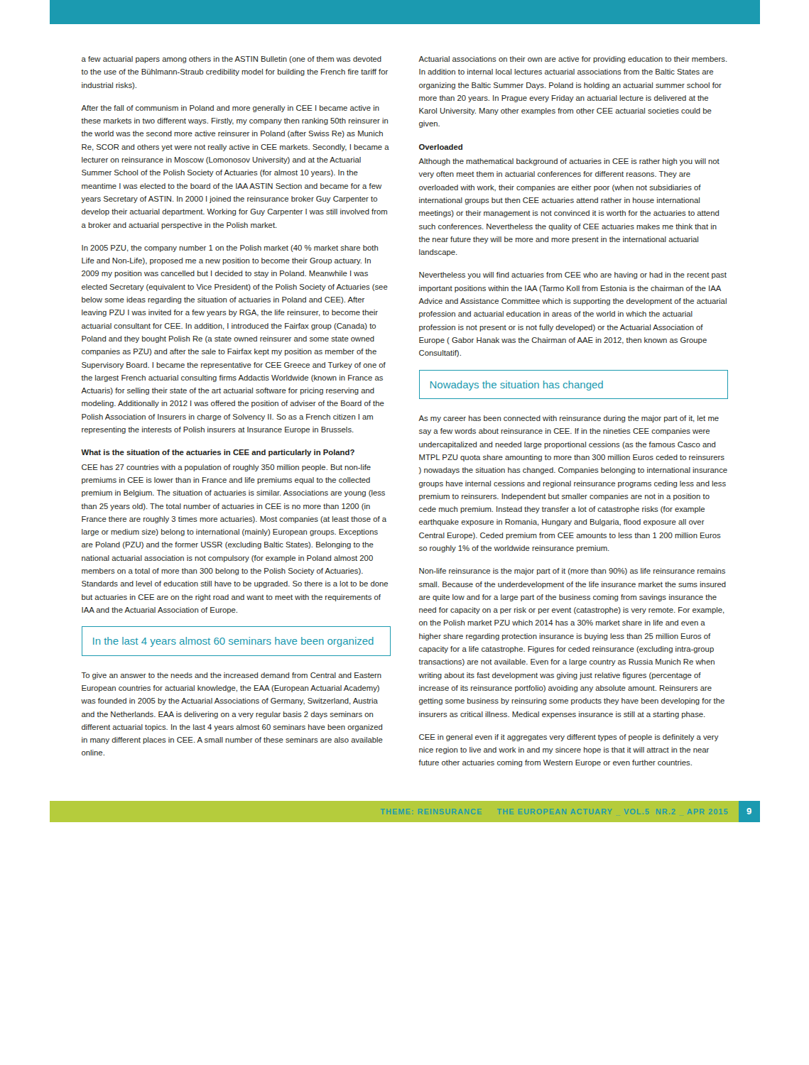a few actuarial papers among others in the ASTIN Bulletin (one of them was devoted to the use of the Bühlmann-Straub credibility model for building the French fire tariff for industrial risks).
After the fall of communism in Poland and more generally in CEE I became active in these markets in two different ways. Firstly, my company then ranking 50th reinsurer in the world was the second more active reinsurer in Poland (after Swiss Re) as Munich Re, SCOR and others yet were not really active in CEE markets. Secondly, I became a lecturer on reinsurance in Moscow (Lomonosov University) and at the Actuarial Summer School of the Polish Society of Actuaries (for almost 10 years). In the meantime I was elected to the board of the IAA ASTIN Section and became for a few years Secretary of ASTIN. In 2000 I joined the reinsurance broker Guy Carpenter to develop their actuarial department. Working for Guy Carpenter I was still involved from a broker and actuarial perspective in the Polish market.
In 2005 PZU, the company number 1 on the Polish market (40 % market share both Life and Non-Life), proposed me a new position to become their Group actuary. In 2009 my position was cancelled but I decided to stay in Poland. Meanwhile I was elected Secretary (equivalent to Vice President) of the Polish Society of Actuaries (see below some ideas regarding the situation of actuaries in Poland and CEE). After leaving PZU I was invited for a few years by RGA, the life reinsurer, to become their actuarial consultant for CEE. In addition, I introduced the Fairfax group (Canada) to Poland and they bought Polish Re (a state owned reinsurer and some state owned companies as PZU) and after the sale to Fairfax kept my position as member of the Supervisory Board. I became the representative for CEE Greece and Turkey of one of the largest French actuarial consulting firms Addactis Worldwide (known in France as Actuaris) for selling their state of the art actuarial software for pricing reserving and modeling. Additionally in 2012 I was offered the position of adviser of the Board of the Polish Association of Insurers in charge of Solvency II. So as a French citizen I am representing the interests of Polish insurers at Insurance Europe in Brussels.
What is the situation of the actuaries in CEE and particularly in Poland?
CEE has 27 countries with a population of roughly 350 million people. But non-life premiums in CEE is lower than in France and life premiums equal to the collected premium in Belgium. The situation of actuaries is similar. Associations are young (less than 25 years old). The total number of actuaries in CEE is no more than 1200 (in France there are roughly 3 times more actuaries). Most companies (at least those of a large or medium size) belong to international (mainly) European groups. Exceptions are Poland (PZU) and the former USSR (excluding Baltic States). Belonging to the national actuarial association is not compulsory (for example in Poland almost 200 members on a total of more than 300 belong to the Polish Society of Actuaries). Standards and level of education still have to be upgraded. So there is a lot to be done but actuaries in CEE are on the right road and want to meet with the requirements of IAA and the Actuarial Association of Europe.
In the last 4 years almost 60 seminars have been organized
To give an answer to the needs and the increased demand from Central and Eastern European countries for actuarial knowledge, the EAA (European Actuarial Academy) was founded in 2005 by the Actuarial Associations of Germany, Switzerland, Austria and the Netherlands. EAA is delivering on a very regular basis 2 days seminars on different actuarial topics. In the last 4 years almost 60 seminars have been organized in many different places in CEE. A small number of these seminars are also available online.
Actuarial associations on their own are active for providing education to their members. In addition to internal local lectures actuarial associations from the Baltic States are organizing the Baltic Summer Days. Poland is holding an actuarial summer school for more than 20 years. In Prague every Friday an actuarial lecture is delivered at the Karol University. Many other examples from other CEE actuarial societies could be given.
Overloaded
Although the mathematical background of actuaries in CEE is rather high you will not very often meet them in actuarial conferences for different reasons. They are overloaded with work, their companies are either poor (when not subsidiaries of international groups but then CEE actuaries attend rather in house international meetings) or their management is not convinced it is worth for the actuaries to attend such conferences. Nevertheless the quality of CEE actuaries makes me think that in the near future they will be more and more present in the international actuarial landscape.
Nevertheless you will find actuaries from CEE who are having or had in the recent past important positions within the IAA (Tarmo Koll from Estonia is the chairman of the IAA Advice and Assistance Committee which is supporting the development of the actuarial profession and actuarial education in areas of the world in which the actuarial profession is not present or is not fully developed) or the Actuarial Association of Europe ( Gabor Hanak was the Chairman of AAE in 2012, then known as Groupe Consultatif).
Nowadays the situation has changed
As my career has been connected with reinsurance during the major part of it, let me say a few words about reinsurance in CEE. If in the nineties CEE companies were undercapitalized and needed large proportional cessions (as the famous Casco and MTPL PZU quota share amounting to more than 300 million Euros ceded to reinsurers ) nowadays the situation has changed. Companies belonging to international insurance groups have internal cessions and regional reinsurance programs ceding less and less premium to reinsurers. Independent but smaller companies are not in a position to cede much premium. Instead they transfer a lot of catastrophe risks (for example earthquake exposure in Romania, Hungary and Bulgaria, flood exposure all over Central Europe). Ceded premium from CEE amounts to less than 1 200 million Euros so roughly 1% of the worldwide reinsurance premium.
Non-life reinsurance is the major part of it (more than 90%) as life reinsurance remains small. Because of the underdevelopment of the life insurance market the sums insured are quite low and for a large part of the business coming from savings insurance the need for capacity on a per risk or per event (catastrophe) is very remote. For example, on the Polish market PZU which 2014 has a 30% market share in life and even a higher share regarding protection insurance is buying less than 25 million Euros of capacity for a life catastrophe. Figures for ceded reinsurance (excluding intra-group transactions) are not available. Even for a large country as Russia Munich Re when writing about its fast development was giving just relative figures (percentage of increase of its reinsurance portfolio) avoiding any absolute amount. Reinsurers are getting some business by reinsuring some products they have been developing for the insurers as critical illness. Medical expenses insurance is still at a starting phase.
CEE in general even if it aggregates very different types of people is definitely a very nice region to live and work in and my sincere hope is that it will attract in the near future other actuaries coming from Western Europe or even further countries.
THEME: REINSURANCE THE EUROPEAN ACTUARY _ VOL.5 NR.2 _ APR 2015
9